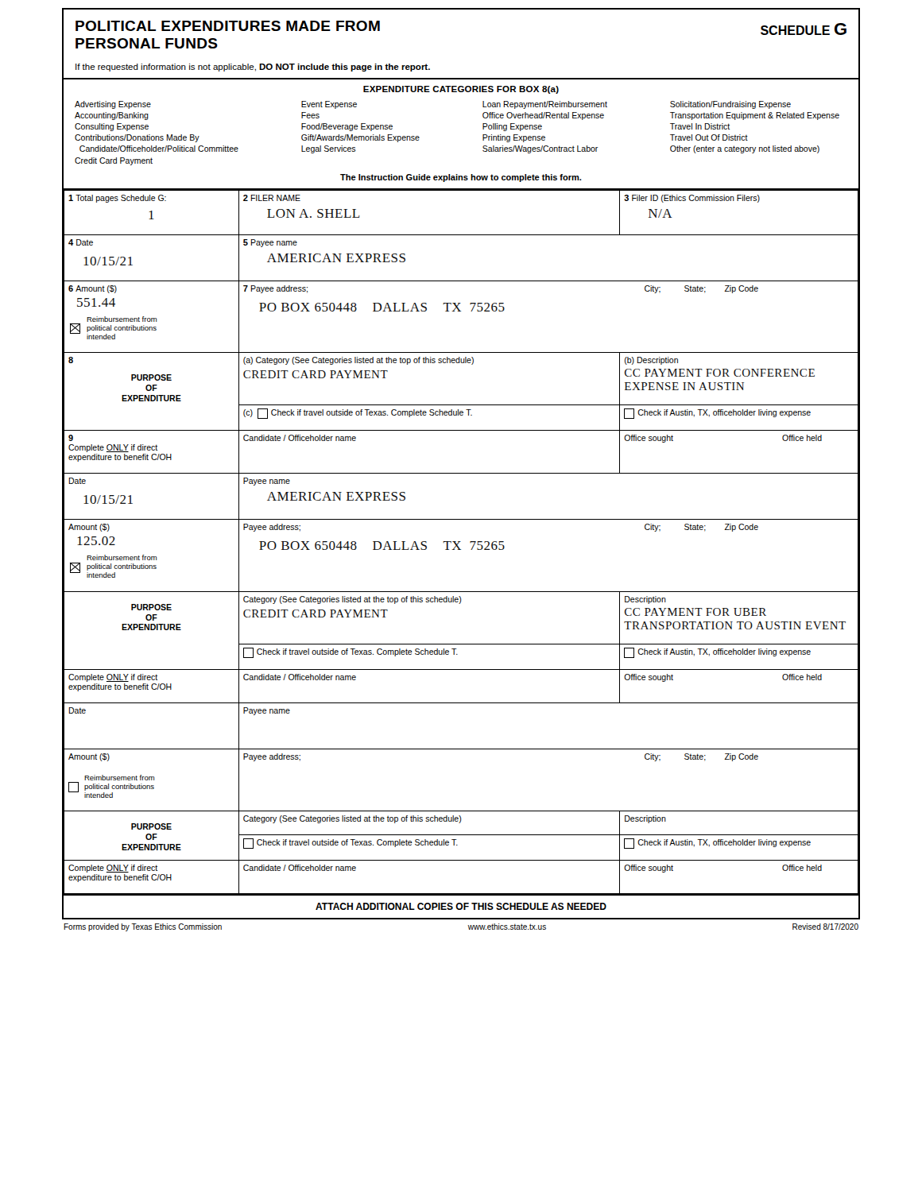POLITICAL EXPENDITURES MADE FROM
PERSONAL FUNDS
SCHEDULE G
If the requested information is not applicable, DO NOT include this page in the report.
EXPENDITURE CATEGORIES FOR BOX 8(a)
Advertising Expense
Accounting/Banking
Consulting Expense
Contributions/Donations Made By
Candidate/Officeholder/Political Committee
Credit Card Payment
Event Expense
Fees
Food/Beverage Expense
Gift/Awards/Memorials Expense
Legal Services
Loan Repayment/Reimbursement
Office Overhead/Rental Expense
Polling Expense
Printing Expense
Salaries/Wages/Contract Labor
Solicitation/Fundraising Expense
Transportation Equipment & Related Expense
Travel In District
Travel Out Of District
Other (enter a category not listed above)
The Instruction Guide explains how to complete this form.
| 1 Total pages Schedule G: 1 | 2 FILER NAME LON A. SHELL | 3 Filer ID (Ethics Commission Filers) N/A |
| 4 Date 10/15/21 | 5 Payee name AMERICAN EXPRESS |
| 6 Amount ($) 551.44 Reimbursement from political contributions intended | 7 Payee address; City; State; Zip Code PO BOX 650448 DALLAS TX 75265 |
| 8 PURPOSE OF EXPENDITURE | (a) Category (See Categories listed at the top of this schedule) CREDIT CARD PAYMENT | (b) Description CC PAYMENT FOR CONFERENCE EXPENSE IN AUSTIN |
| (c) Check if travel outside of Texas. Complete Schedule T. | Check if Austin, TX, officeholder living expense |
| 9 Complete ONLY if direct expenditure to benefit C/OH | Candidate / Officeholder name | Office sought Office held |
| Date 10/15/21 | Payee name AMERICAN EXPRESS |
| Amount ($) 125.02 Reimbursement from political contributions intended | Payee address; City; State; Zip Code PO BOX 650448 DALLAS TX 75265 |
| PURPOSE OF EXPENDITURE | Category (See Categories listed at the top of this schedule) CREDIT CARD PAYMENT | Description CC PAYMENT FOR UBER TRANSPORTATION TO AUSTIN EVENT |
| Check if travel outside of Texas. Complete Schedule T. | Check if Austin, TX, officeholder living expense |
| Complete ONLY if direct expenditure to benefit C/OH | Candidate / Officeholder name | Office sought Office held |
| Date | Payee name |
| Amount ($) Reimbursement from political contributions intended | Payee address; City; State; Zip Code |
| PURPOSE OF EXPENDITURE | Category (See Categories listed at the top of this schedule) | Description |
| Check if travel outside of Texas. Complete Schedule T. | Check if Austin, TX, officeholder living expense |
| Complete ONLY if direct expenditure to benefit C/OH | Candidate / Officeholder name | Office sought Office held |
ATTACH ADDITIONAL COPIES OF THIS SCHEDULE AS NEEDED
Forms provided by Texas Ethics Commission www.ethics.state.tx.us Revised 8/17/2020